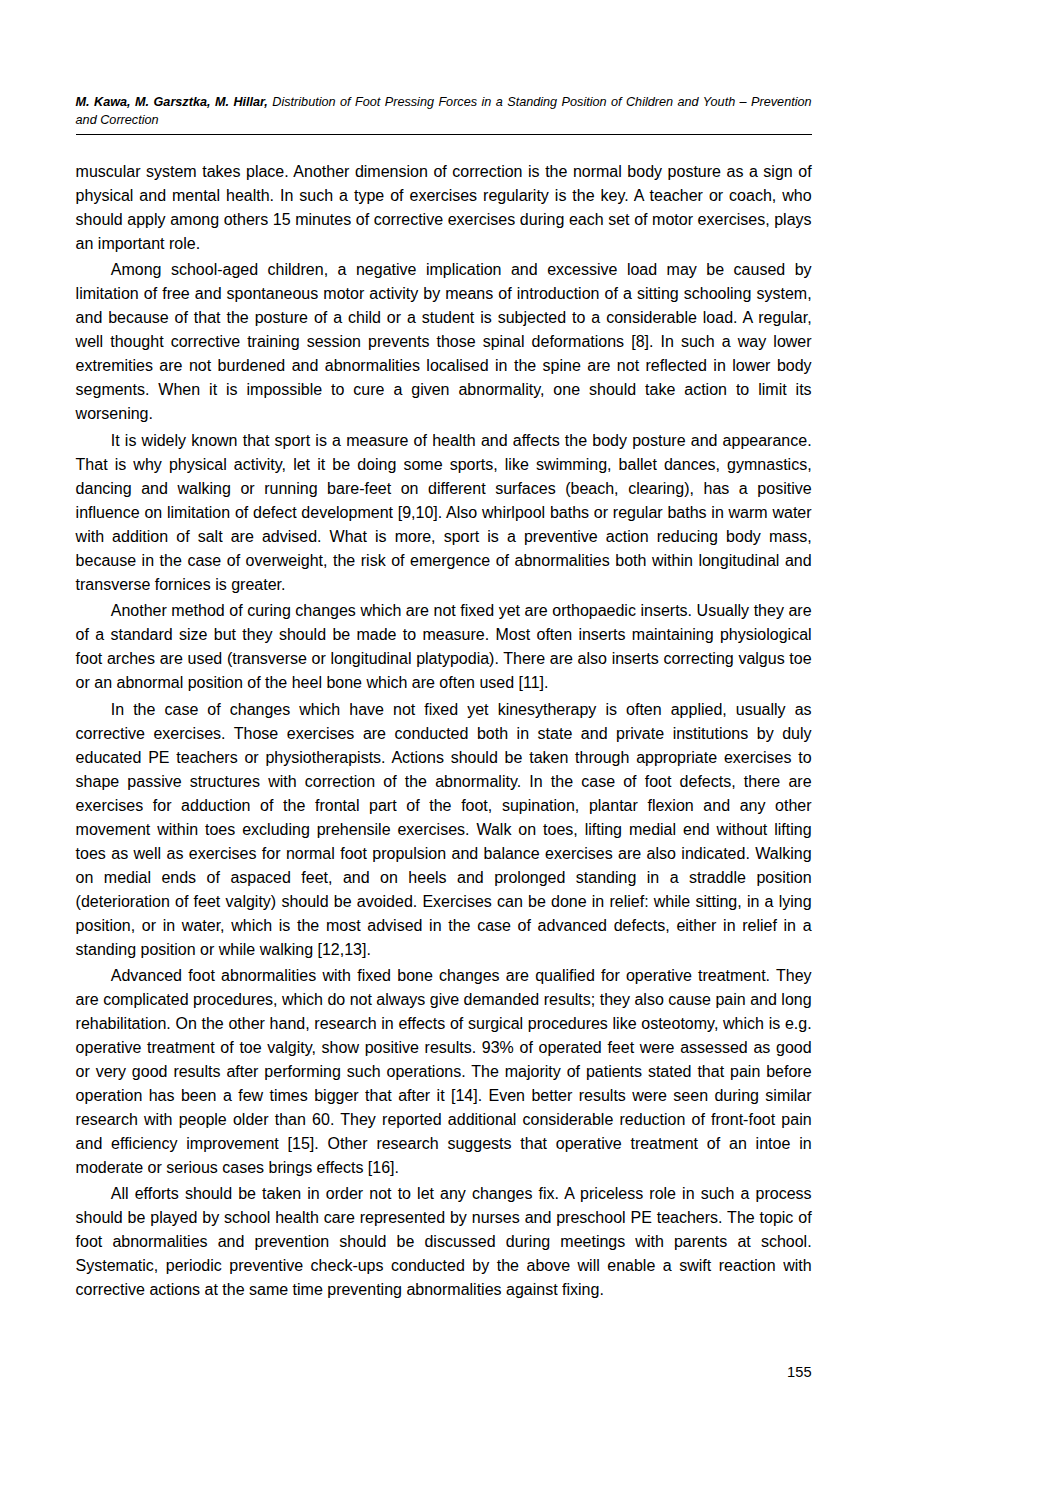M. Kawa, M. Garsztka, M. Hillar, Distribution of Foot Pressing Forces in a Standing Position of Children and Youth – Prevention and Correction
muscular system takes place. Another dimension of correction is the normal body posture as a sign of physical and mental health. In such a type of exercises regularity is the key. A teacher or coach, who should apply among others 15 minutes of corrective exercises during each set of motor exercises, plays an important role.
Among school-aged children, a negative implication and excessive load may be caused by limitation of free and spontaneous motor activity by means of introduction of a sitting schooling system, and because of that the posture of a child or a student is subjected to a considerable load. A regular, well thought corrective training session prevents those spinal deformations [8]. In such a way lower extremities are not burdened and abnormalities localised in the spine are not reflected in lower body segments. When it is impossible to cure a given abnormality, one should take action to limit its worsening.
It is widely known that sport is a measure of health and affects the body posture and appearance. That is why physical activity, let it be doing some sports, like swimming, ballet dances, gymnastics, dancing and walking or running bare-feet on different surfaces (beach, clearing), has a positive influence on limitation of defect development [9,10]. Also whirlpool baths or regular baths in warm water with addition of salt are advised. What is more, sport is a preventive action reducing body mass, because in the case of overweight, the risk of emergence of abnormalities both within longitudinal and transverse fornices is greater.
Another method of curing changes which are not fixed yet are orthopaedic inserts. Usually they are of a standard size but they should be made to measure. Most often inserts maintaining physiological foot arches are used (transverse or longitudinal platypodia). There are also inserts correcting valgus toe or an abnormal position of the heel bone which are often used [11].
In the case of changes which have not fixed yet kinesytherapy is often applied, usually as corrective exercises. Those exercises are conducted both in state and private institutions by duly educated PE teachers or physiotherapists. Actions should be taken through appropriate exercises to shape passive structures with correction of the abnormality. In the case of foot defects, there are exercises for adduction of the frontal part of the foot, supination, plantar flexion and any other movement within toes excluding prehensile exercises. Walk on toes, lifting medial end without lifting toes as well as exercises for normal foot propulsion and balance exercises are also indicated. Walking on medial ends of aspaced feet, and on heels and prolonged standing in a straddle position (deterioration of feet valgity) should be avoided. Exercises can be done in relief: while sitting, in a lying position, or in water, which is the most advised in the case of advanced defects, either in relief in a standing position or while walking [12,13].
Advanced foot abnormalities with fixed bone changes are qualified for operative treatment. They are complicated procedures, which do not always give demanded results; they also cause pain and long rehabilitation. On the other hand, research in effects of surgical procedures like osteotomy, which is e.g. operative treatment of toe valgity, show positive results. 93% of operated feet were assessed as good or very good results after performing such operations. The majority of patients stated that pain before operation has been a few times bigger that after it [14]. Even better results were seen during similar research with people older than 60. They reported additional considerable reduction of front-foot pain and efficiency improvement [15]. Other research suggests that operative treatment of an intoe in moderate or serious cases brings effects [16].
All efforts should be taken in order not to let any changes fix. A priceless role in such a process should be played by school health care represented by nurses and preschool PE teachers. The topic of foot abnormalities and prevention should be discussed during meetings with parents at school. Systematic, periodic preventive check-ups conducted by the above will enable a swift reaction with corrective actions at the same time preventing abnormalities against fixing.
155